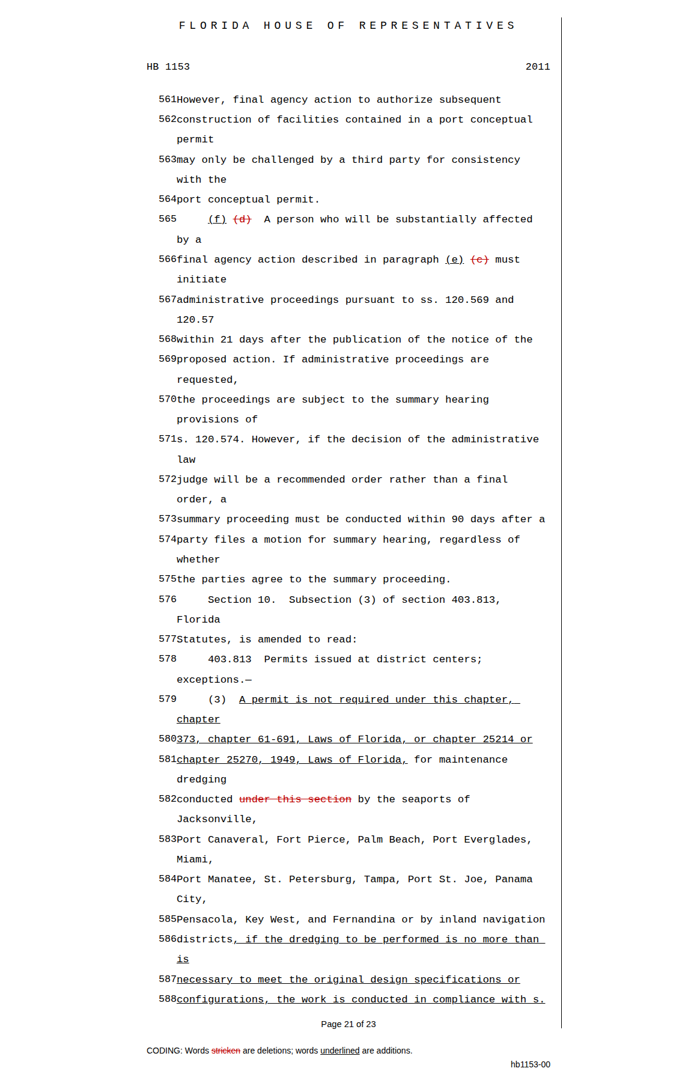FLORIDA HOUSE OF REPRESENTATIVES
HB 1153 2011
| 561 | However, final agency action to authorize subsequent |
| 562 | construction of facilities contained in a port conceptual permit |
| 563 | may only be challenged by a third party for consistency with the |
| 564 | port conceptual permit. |
| 565 | (f) (d) A person who will be substantially affected by a |
| 566 | final agency action described in paragraph (e) (c) must initiate |
| 567 | administrative proceedings pursuant to ss. 120.569 and 120.57 |
| 568 | within 21 days after the publication of the notice of the |
| 569 | proposed action. If administrative proceedings are requested, |
| 570 | the proceedings are subject to the summary hearing provisions of |
| 571 | s. 120.574. However, if the decision of the administrative law |
| 572 | judge will be a recommended order rather than a final order, a |
| 573 | summary proceeding must be conducted within 90 days after a |
| 574 | party files a motion for summary hearing, regardless of whether |
| 575 | the parties agree to the summary proceeding. |
| 576 | Section 10. Subsection (3) of section 403.813, Florida |
| 577 | Statutes, is amended to read: |
| 578 | 403.813 Permits issued at district centers; exceptions.— |
| 579 | (3) A permit is not required under this chapter, chapter |
| 580 | 373, chapter 61-691, Laws of Florida, or chapter 25214 or |
| 581 | chapter 25270, 1949, Laws of Florida, for maintenance dredging |
| 582 | conducted under this section by the seaports of Jacksonville, |
| 583 | Port Canaveral, Fort Pierce, Palm Beach, Port Everglades, Miami, |
| 584 | Port Manatee, St. Petersburg, Tampa, Port St. Joe, Panama City, |
| 585 | Pensacola, Key West, and Fernandina or by inland navigation |
| 586 | districts , if the dredging to be performed is no more than is |
| 587 | necessary to meet the original design specifications or |
| 588 | configurations, the work is conducted in compliance with s. |
Page 21 of 23
CODING: Words stricken are deletions; words underlined are additions.
hb1153-00